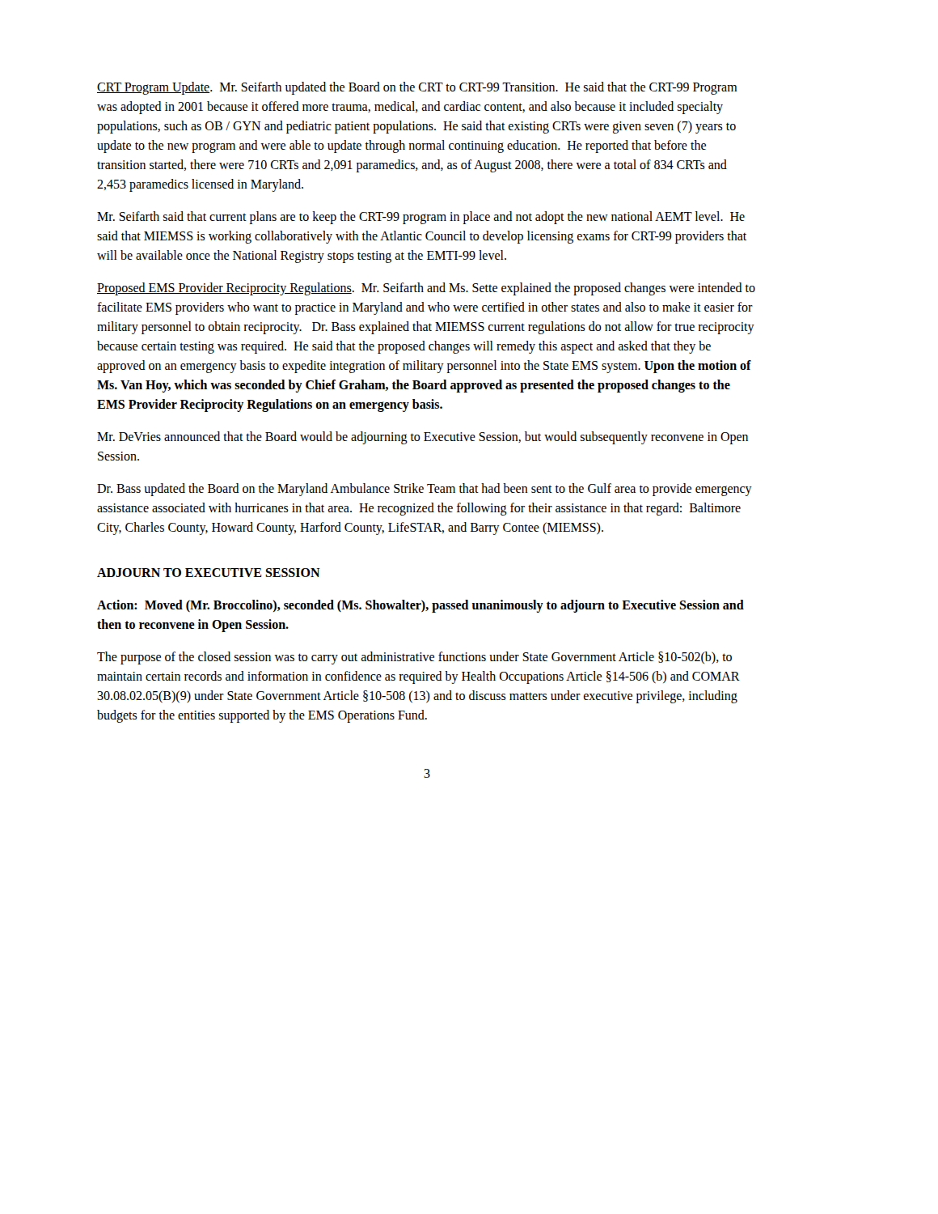CRT Program Update. Mr. Seifarth updated the Board on the CRT to CRT-99 Transition. He said that the CRT-99 Program was adopted in 2001 because it offered more trauma, medical, and cardiac content, and also because it included specialty populations, such as OB / GYN and pediatric patient populations. He said that existing CRTs were given seven (7) years to update to the new program and were able to update through normal continuing education. He reported that before the transition started, there were 710 CRTs and 2,091 paramedics, and, as of August 2008, there were a total of 834 CRTs and 2,453 paramedics licensed in Maryland.
Mr. Seifarth said that current plans are to keep the CRT-99 program in place and not adopt the new national AEMT level. He said that MIEMSS is working collaboratively with the Atlantic Council to develop licensing exams for CRT-99 providers that will be available once the National Registry stops testing at the EMTI-99 level.
Proposed EMS Provider Reciprocity Regulations. Mr. Seifarth and Ms. Sette explained the proposed changes were intended to facilitate EMS providers who want to practice in Maryland and who were certified in other states and also to make it easier for military personnel to obtain reciprocity. Dr. Bass explained that MIEMSS current regulations do not allow for true reciprocity because certain testing was required. He said that the proposed changes will remedy this aspect and asked that they be approved on an emergency basis to expedite integration of military personnel into the State EMS system. Upon the motion of Ms. Van Hoy, which was seconded by Chief Graham, the Board approved as presented the proposed changes to the EMS Provider Reciprocity Regulations on an emergency basis.
Mr. DeVries announced that the Board would be adjourning to Executive Session, but would subsequently reconvene in Open Session.
Dr. Bass updated the Board on the Maryland Ambulance Strike Team that had been sent to the Gulf area to provide emergency assistance associated with hurricanes in that area. He recognized the following for their assistance in that regard: Baltimore City, Charles County, Howard County, Harford County, LifeSTAR, and Barry Contee (MIEMSS).
ADJOURN TO EXECUTIVE SESSION
Action: Moved (Mr. Broccolino), seconded (Ms. Showalter), passed unanimously to adjourn to Executive Session and then to reconvene in Open Session.
The purpose of the closed session was to carry out administrative functions under State Government Article §10-502(b), to maintain certain records and information in confidence as required by Health Occupations Article §14-506 (b) and COMAR 30.08.02.05(B)(9) under State Government Article §10-508 (13) and to discuss matters under executive privilege, including budgets for the entities supported by the EMS Operations Fund.
3